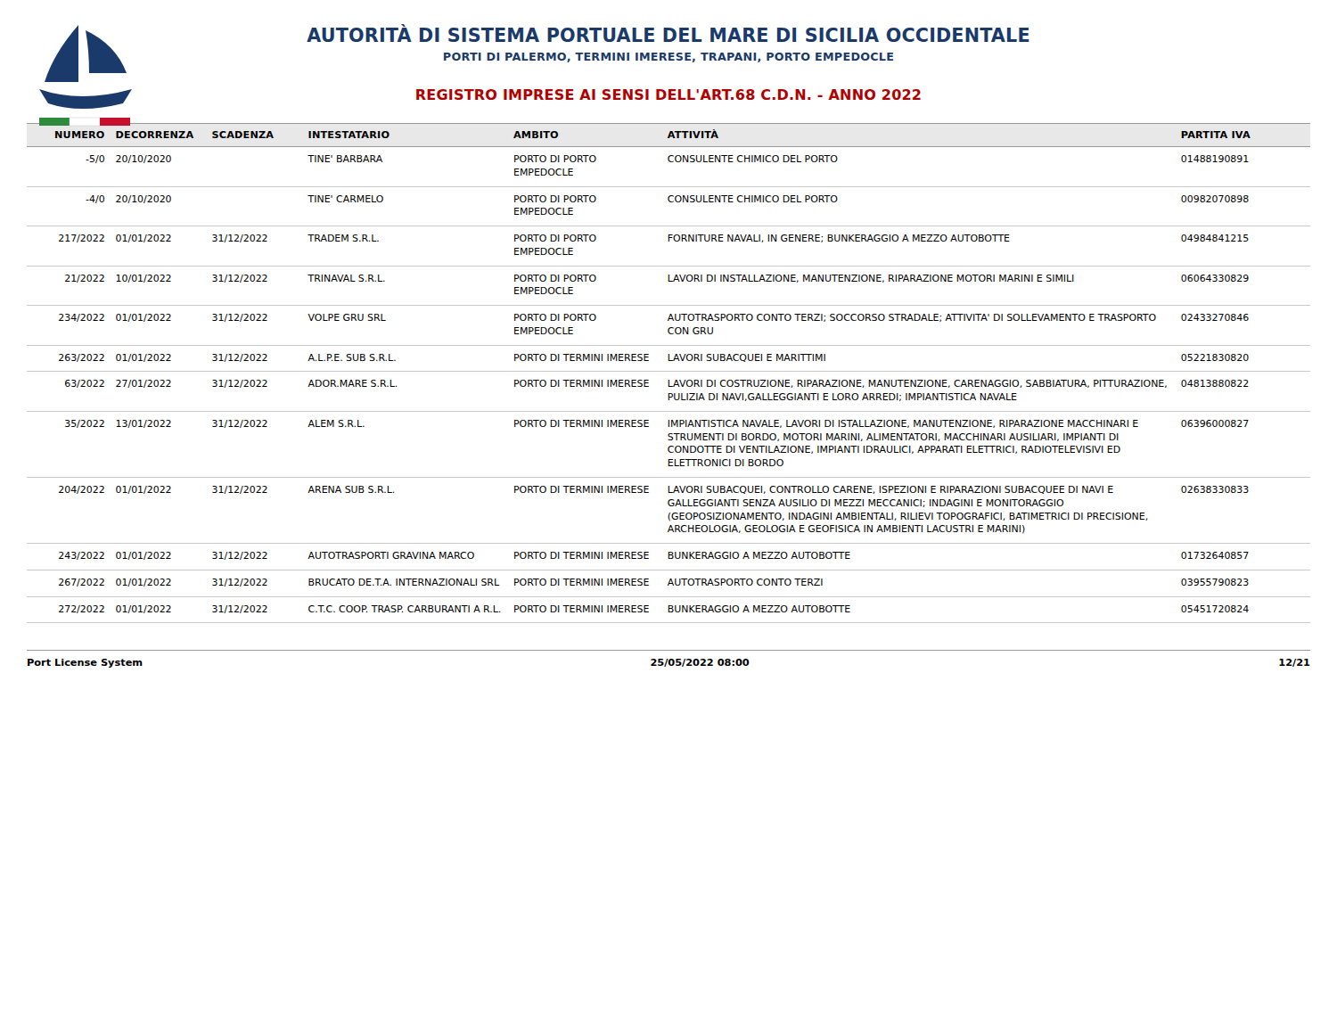AUTORITÀ DI SISTEMA PORTUALE DEL MARE DI SICILIA OCCIDENTALE
PORTI DI PALERMO, TERMINI IMERESE, TRAPANI, PORTO EMPEDOCLE
REGISTRO IMPRESE AI SENSI DELL'ART.68 C.D.N. - ANNO 2022
| NUMERO | DECORRENZA | SCADENZA | INTESTATARIO | AMBITO | ATTIVITÀ | PARTITA IVA |
| --- | --- | --- | --- | --- | --- | --- |
| -5/0 | 20/10/2020 | | TINE' BARBARA | PORTO DI PORTO EMPEDOCLE | CONSULENTE CHIMICO DEL PORTO | 01488190891 |
| -4/0 | 20/10/2020 | | TINE' CARMELO | PORTO DI PORTO EMPEDOCLE | CONSULENTE CHIMICO DEL PORTO | 00982070898 |
| 217/2022 | 01/01/2022 | 31/12/2022 | TRADEM S.R.L. | PORTO DI PORTO EMPEDOCLE | FORNITURE NAVALI, IN GENERE; BUNKERAGGIO A MEZZO AUTOBOTTE | 04984841215 |
| 21/2022 | 10/01/2022 | 31/12/2022 | TRINAVAL S.R.L. | PORTO DI PORTO EMPEDOCLE | LAVORI DI INSTALLAZIONE, MANUTENZIONE, RIPARAZIONE MOTORI MARINI E SIMILI | 06064330829 |
| 234/2022 | 01/01/2022 | 31/12/2022 | VOLPE GRU SRL | PORTO DI PORTO EMPEDOCLE | AUTOTRASPORTO CONTO TERZI; SOCCORSO STRADALE; ATTIVITA' DI SOLLEVAMENTO E TRASPORTO CON GRU | 02433270846 |
| 263/2022 | 01/01/2022 | 31/12/2022 | A.L.P.E. SUB S.R.L. | PORTO DI TERMINI IMERESE | LAVORI SUBACQUEI E MARITTIMI | 05221830820 |
| 63/2022 | 27/01/2022 | 31/12/2022 | ADOR.MARE S.R.L. | PORTO DI TERMINI IMERESE | LAVORI DI COSTRUZIONE, RIPARAZIONE, MANUTENZIONE, CARENAGGIO, SABBIATURA, PITTURAZIONE, PULIZIA DI NAVI,GALLEGGIANTI E LORO ARREDI; IMPIANTISTICA NAVALE | 04813880822 |
| 35/2022 | 13/01/2022 | 31/12/2022 | ALEM S.R.L. | PORTO DI TERMINI IMERESE | IMPIANTISTICA NAVALE, LAVORI DI ISTALLAZIONE, MANUTENZIONE, RIPARAZIONE MACCHINARI E STRUMENTI DI BORDO, MOTORI MARINI, ALIMENTATORI, MACCHINARI AUSILIARI, IMPIANTI DI CONDOTTE DI VENTILAZIONE, IMPIANTI IDRAULICI, APPARATI ELETTRICI, RADIOTELEVISIVI ED ELETTRONICI DI BORDO | 06396000827 |
| 204/2022 | 01/01/2022 | 31/12/2022 | ARENA SUB S.R.L. | PORTO DI TERMINI IMERESE | LAVORI SUBACQUEI, CONTROLLO CARENE, ISPEZIONI E RIPARAZIONI SUBACQUEE DI NAVI E GALLEGGIANTI SENZA AUSILIO DI MEZZI MECCANICI; INDAGINI E MONITORAGGIO (GEOPOSIZIONAMENTO, INDAGINI AMBIENTALI, RILIEVI TOPOGRAFICI, BATIMETRICI DI PRECISIONE, ARCHEOLOGIA, GEOLOGIA E GEOFISICA IN AMBIENTI LACUSTRI E MARINI) | 02638330833 |
| 243/2022 | 01/01/2022 | 31/12/2022 | AUTOTRASPORTI GRAVINA MARCO | PORTO DI TERMINI IMERESE | BUNKERAGGIO A MEZZO AUTOBOTTE | 01732640857 |
| 267/2022 | 01/01/2022 | 31/12/2022 | BRUCATO DE.T.A. INTERNAZIONALI SRL | PORTO DI TERMINI IMERESE | AUTOTRASPORTO CONTO TERZI | 03955790823 |
| 272/2022 | 01/01/2022 | 31/12/2022 | C.T.C. COOP. TRASP. CARBURANTI A R.L. | PORTO DI TERMINI IMERESE | BUNKERAGGIO A MEZZO AUTOBOTTE | 05451720824 |
Port License System
25/05/2022 08:00
12/21